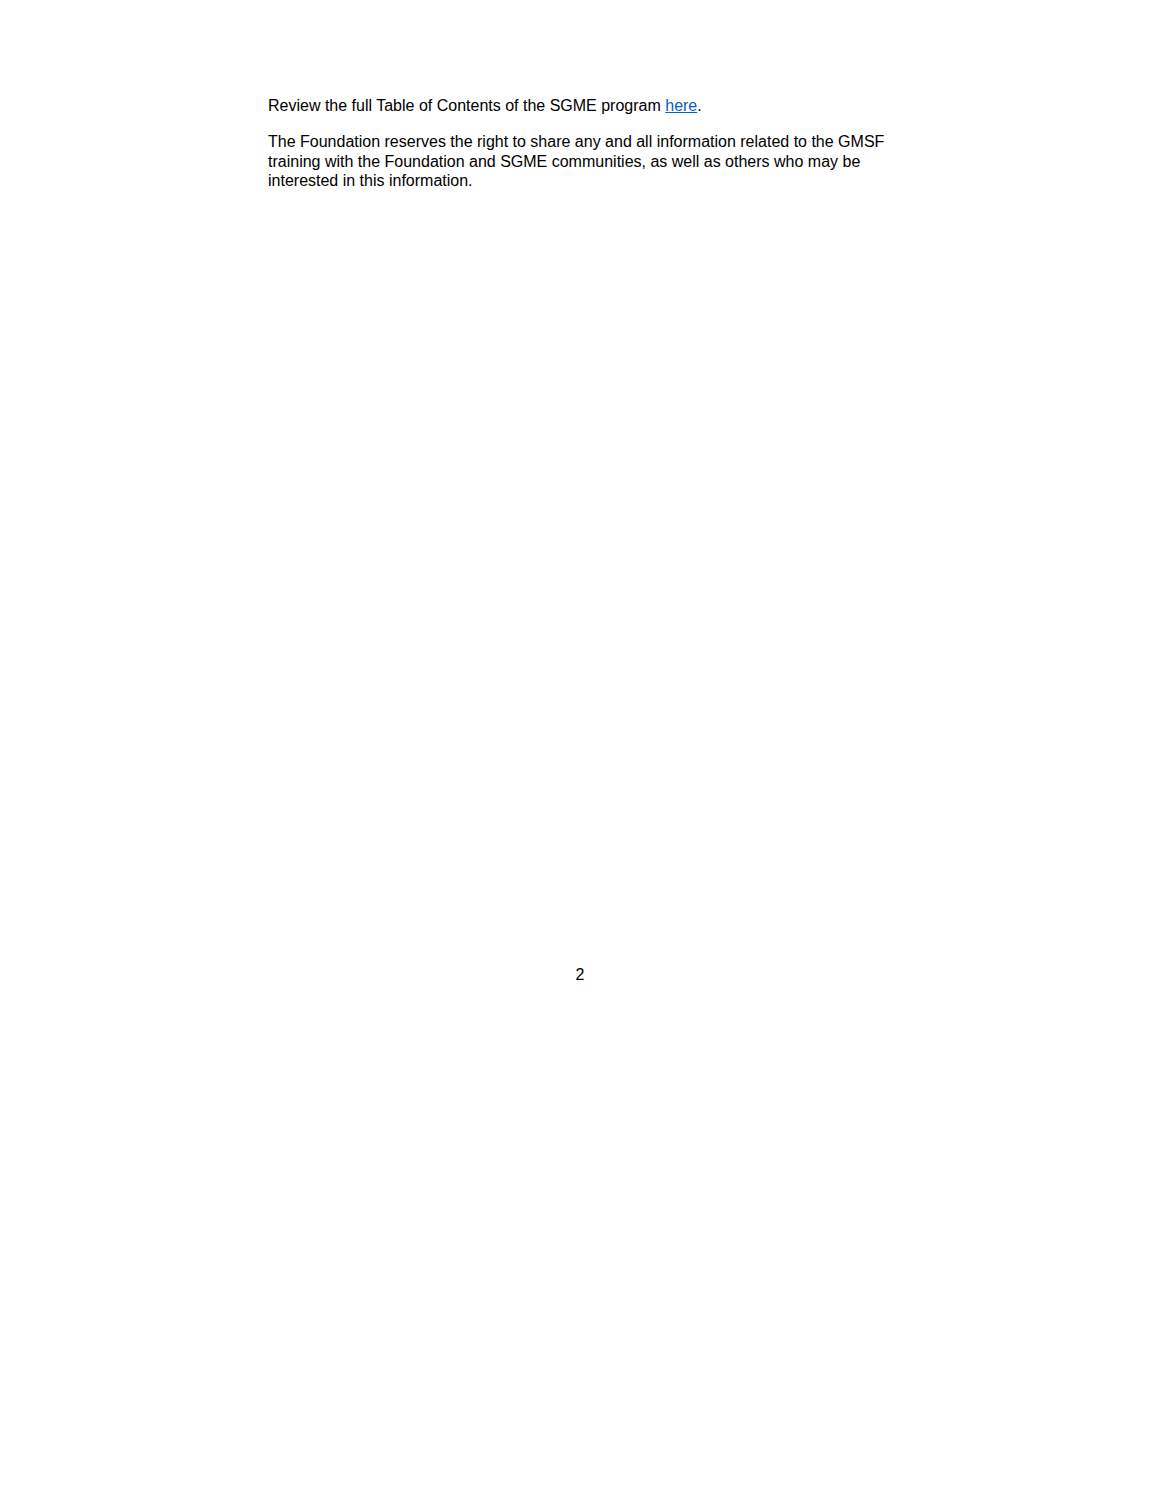Review the full Table of Contents of the SGME program here.
The Foundation reserves the right to share any and all information related to the GMSF training with the Foundation and SGME communities, as well as others who may be interested in this information.
2